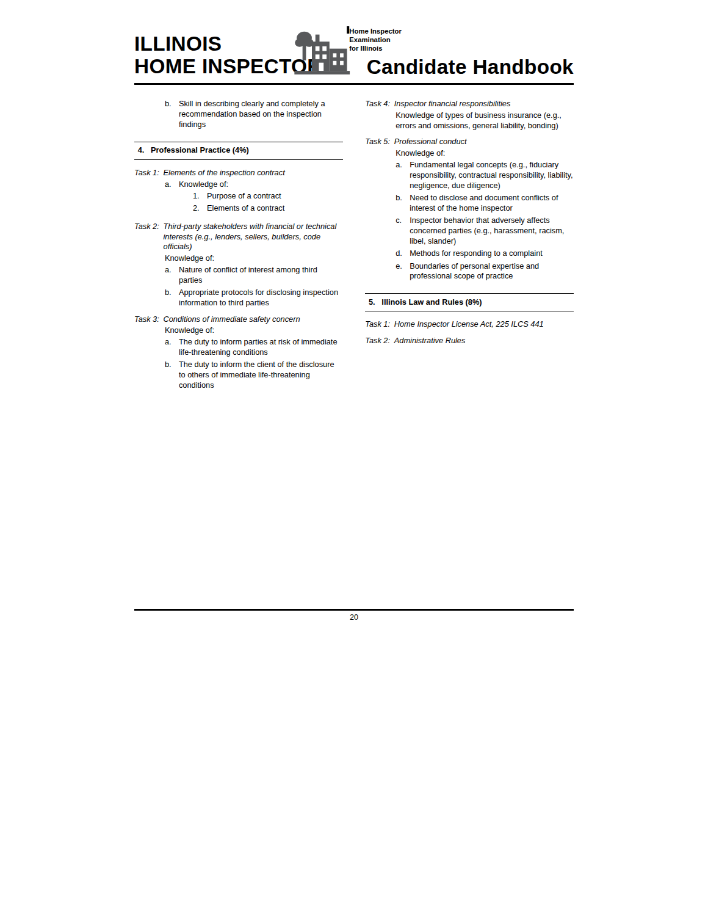ILLINOIS
HOME INSPECTOR
Home Inspector
Examination
for Illinois
Candidate Handbook
b. Skill in describing clearly and completely a recommendation based on the inspection findings
4. Professional Practice (4%)
Task 1: Elements of the inspection contract
a. Knowledge of:
1. Purpose of a contract
2. Elements of a contract
Task 2: Third-party stakeholders with financial or technical interests (e.g., lenders, sellers, builders, code officials)
Knowledge of:
a. Nature of conflict of interest among third parties
b. Appropriate protocols for disclosing inspection information to third parties
Task 3: Conditions of immediate safety concern
Knowledge of:
a. The duty to inform parties at risk of immediate life-threatening conditions
b. The duty to inform the client of the disclosure to others of immediate life-threatening conditions
Task 4: Inspector financial responsibilities
Knowledge of types of business insurance (e.g., errors and omissions, general liability, bonding)
Task 5: Professional conduct
Knowledge of:
a. Fundamental legal concepts (e.g., fiduciary responsibility, contractual responsibility, liability, negligence, due diligence)
b. Need to disclose and document conflicts of interest of the home inspector
c. Inspector behavior that adversely affects concerned parties (e.g., harassment, racism, libel, slander)
d. Methods for responding to a complaint
e. Boundaries of personal expertise and professional scope of practice
5. Illinois Law and Rules (8%)
Task 1: Home Inspector License Act, 225 ILCS 441
Task 2: Administrative Rules
20